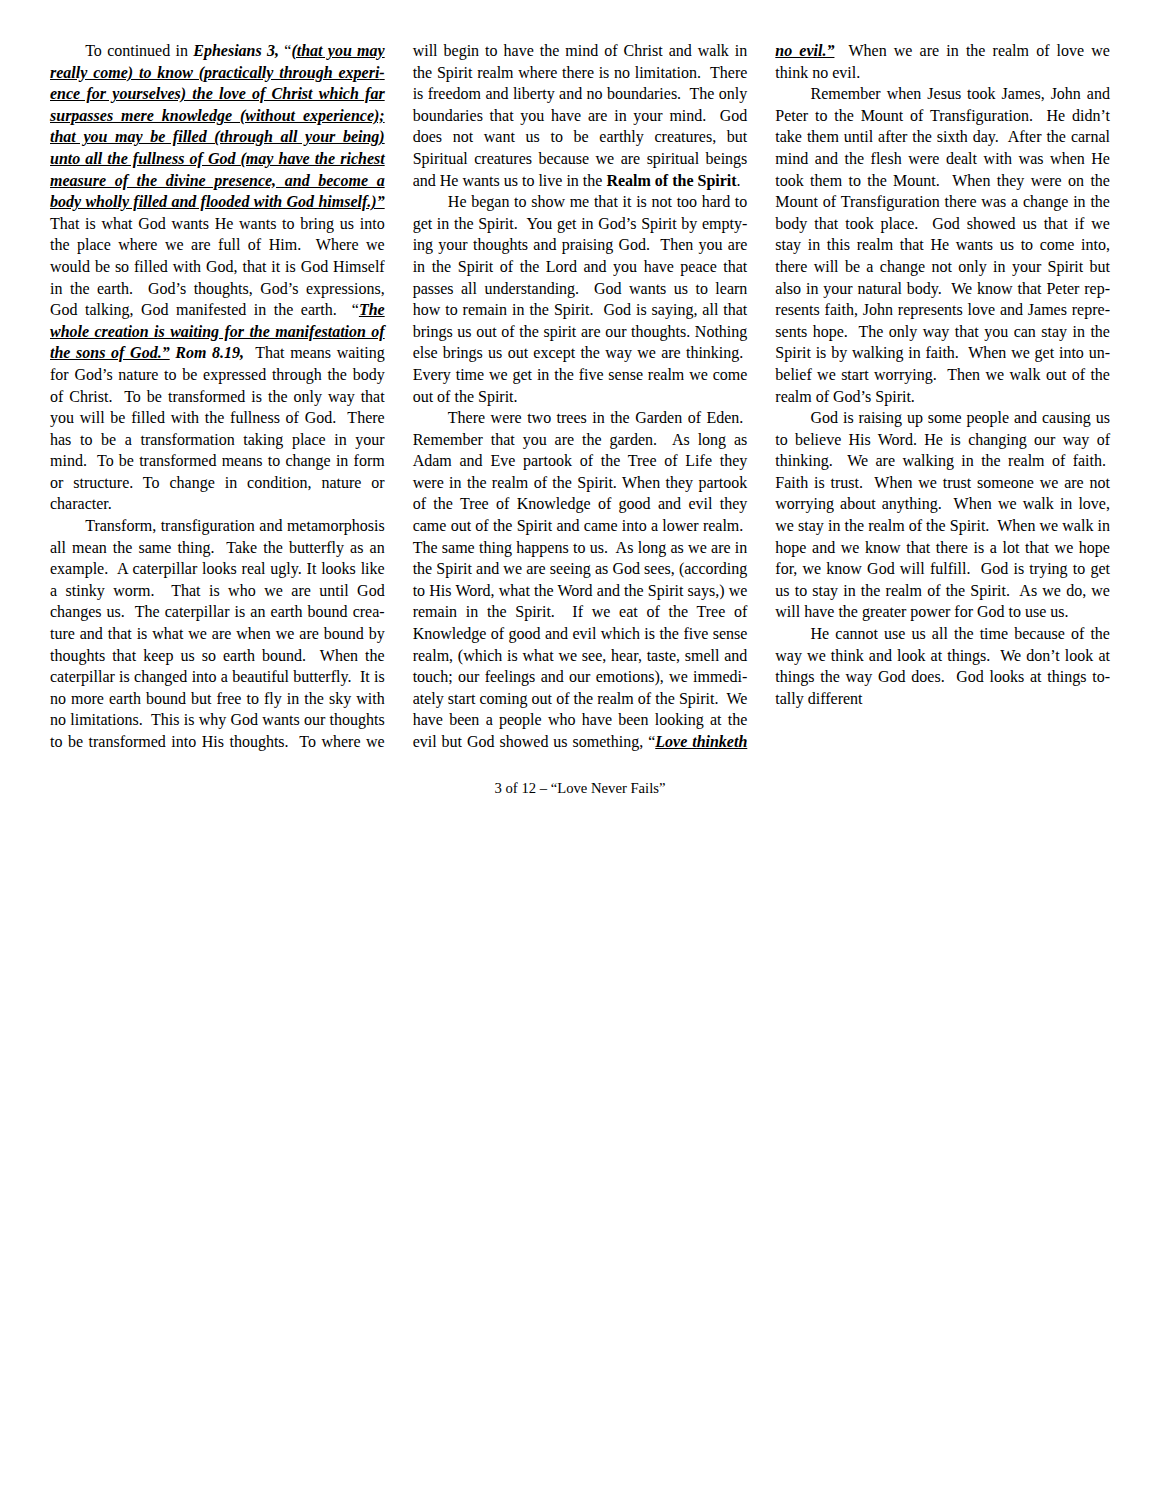To continued in Ephesians 3, “(that you may really come) to know (practically through experience for yourselves) the love of Christ which far surpasses mere knowledge (without experience); that you may be filled (through all your being) unto all the fullness of God (may have the richest measure of the divine presence, and become a body wholly filled and flooded with God himself.)” That is what God wants He wants to bring us into the place where we are full of Him. Where we would be so filled with God, that it is God Himself in the earth. God’s thoughts, God’s expressions, God talking, God manifested in the earth. “The whole creation is waiting for the manifestation of the sons of God.” Rom 8.19, That means waiting for God’s nature to be expressed through the body of Christ. To be transformed is the only way that you will be filled with the fullness of God. There has to be a transformation taking place in your mind. To be transformed means to change in form or structure. To change in condition, nature or character.
Transform, transfiguration and metamorphosis all mean the same thing. Take the butterfly as an example. A caterpillar looks real ugly. It looks like a stinky worm. That is who we are until God changes us. The caterpillar is an earth bound creature and that is what we are when we are bound by thoughts that keep us so earth bound. When the caterpillar is changed into a beautiful butterfly. It is no more earth bound but free to fly in the sky with no limitations. This is why God wants our thoughts to be transformed into His thoughts. To where we will begin to have the mind of Christ and walk in the Spirit realm where there is no limitation. There is freedom and liberty and no boundaries. The only boundaries that you have are in your mind. God does not want us to be earthly creatures, but Spiritual creatures because we are spiritual beings and He wants us to live in the Realm of the Spirit.
He began to show me that it is not too hard to get in the Spirit. You get in God’s Spirit by emptying your thoughts and praising God. Then you are in the Spirit of the Lord and you have peace that passes all understanding. God wants us to learn how to remain in the Spirit. God is saying, all that brings us out of the spirit are our thoughts. Nothing else brings us out except the way we are thinking. Every time we get in the five sense realm we come out of the Spirit.
There were two trees in the Garden of Eden. Remember that you are the garden. As long as Adam and Eve partook of the Tree of Life they were in the realm of the Spirit. When they partook of the Tree of Knowledge of good and evil they came out of the Spirit and came into a lower realm. The same thing happens to us. As long as we are in the Spirit and we are seeing as God sees, (according to His Word, what the Word and the Spirit says,) we remain in the Spirit. If we eat of the Tree of Knowledge of good and evil which is the five sense realm, (which is what we see, hear, taste, smell and touch; our feelings and our emotions), we immediately start coming out of the realm of the Spirit. We have been a people who have been looking at the evil but God showed us something, “Love thinketh no evil.” When we are in the realm of love we think no evil.
Remember when Jesus took James, John and Peter to the Mount of Transfiguration. He didn’t take them until after the sixth day. After the carnal mind and the flesh were dealt with was when He took them to the Mount. When they were on the Mount of Transfiguration there was a change in the body that took place. God showed us that if we stay in this realm that He wants us to come into, there will be a change not only in your Spirit but also in your natural body. We know that Peter represents faith, John represents love and James represents hope. The only way that you can stay in the Spirit is by walking in faith. When we get into unbelief we start worrying. Then we walk out of the realm of God’s Spirit.
God is raising up some people and causing us to believe His Word. He is changing our way of thinking. We are walking in the realm of faith. Faith is trust. When we trust someone we are not worrying about anything. When we walk in love, we stay in the realm of the Spirit. When we walk in hope and we know that there is a lot that we hope for, we know God will fulfill. God is trying to get us to stay in the realm of the Spirit. As we do, we will have the greater power for God to use us.
He cannot use us all the time because of the way we think and look at things. We don’t look at things the way God does. God looks at things totally different
3 of 12 – “Love Never Fails”